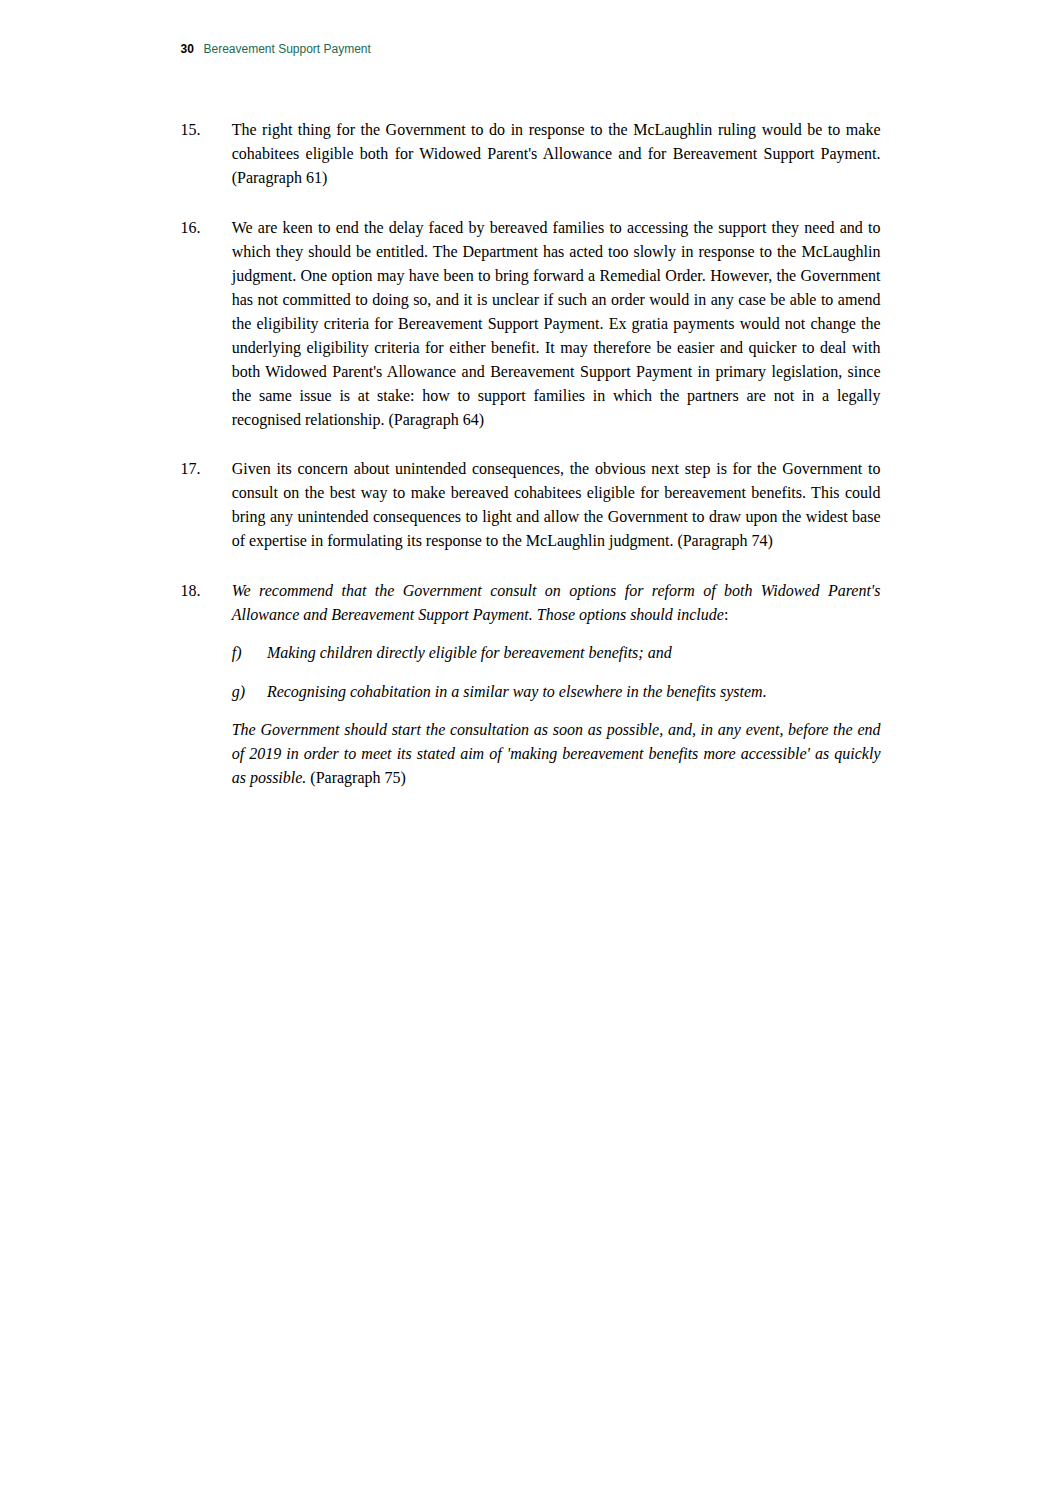30 Bereavement Support Payment
15. The right thing for the Government to do in response to the McLaughlin ruling would be to make cohabitees eligible both for Widowed Parent's Allowance and for Bereavement Support Payment. (Paragraph 61)
16. We are keen to end the delay faced by bereaved families to accessing the support they need and to which they should be entitled. The Department has acted too slowly in response to the McLaughlin judgment. One option may have been to bring forward a Remedial Order. However, the Government has not committed to doing so, and it is unclear if such an order would in any case be able to amend the eligibility criteria for Bereavement Support Payment. Ex gratia payments would not change the underlying eligibility criteria for either benefit. It may therefore be easier and quicker to deal with both Widowed Parent's Allowance and Bereavement Support Payment in primary legislation, since the same issue is at stake: how to support families in which the partners are not in a legally recognised relationship. (Paragraph 64)
17. Given its concern about unintended consequences, the obvious next step is for the Government to consult on the best way to make bereaved cohabitees eligible for bereavement benefits. This could bring any unintended consequences to light and allow the Government to draw upon the widest base of expertise in formulating its response to the McLaughlin judgment. (Paragraph 74)
18. We recommend that the Government consult on options for reform of both Widowed Parent's Allowance and Bereavement Support Payment. Those options should include:
f) Making children directly eligible for bereavement benefits; and
g) Recognising cohabitation in a similar way to elsewhere in the benefits system.
The Government should start the consultation as soon as possible, and, in any event, before the end of 2019 in order to meet its stated aim of 'making bereavement benefits more accessible' as quickly as possible. (Paragraph 75)